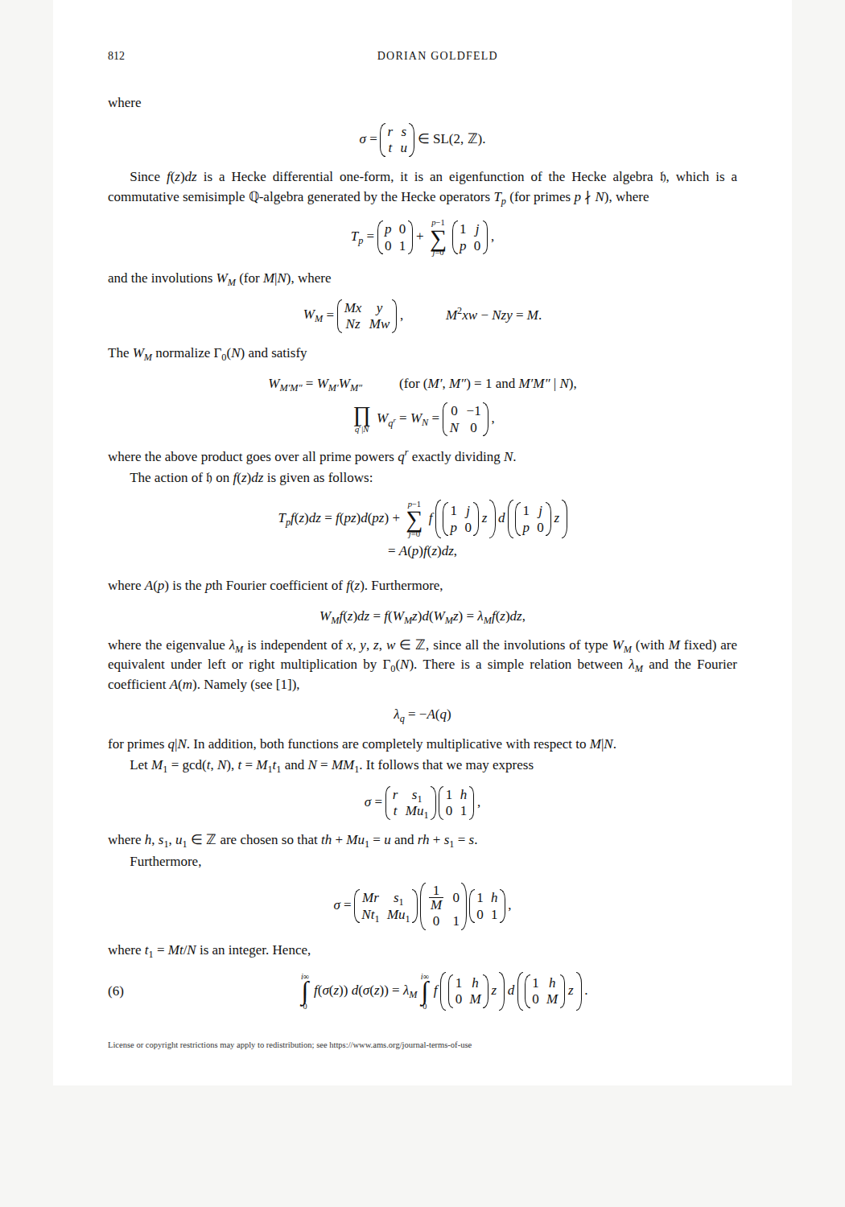812 Dorian Goldfeld
where
σ = rs tu ∈ SL(2, ℤ).
Since f(z)dz is a Hecke differential one-form, it is an eigenfunction of the Hecke algebra 𝔥, which is a commutative semisimple ℚ-algebra generated by the Hecke operators Tp (for primes p ∤ N), where
Tp = p 0 01 + p−1 ∑ j=0 1 j p 0 ,
and the involutions WM (for M|N), where
WM = Mx y Nz Mw , M2xw − Nzy = M.
The WM normalize Γ0(N) and satisfy
WM′M″ = WM′WM″ (for (M′, M″) = 1 and M′M″ | N),
∏ qr|N Wqr = WN = 0−1 N 0 ,
where the above product goes over all prime powers qr exactly dividing N.
The action of 𝔥 on f(z)dz is given as follows:
Tpf(z)dz = f(pz)d(pz) + p−1 ∑ j=0 f 1 j p 0 z d 1 j p 0 z
= A(p)f(z)dz,
where A(p) is the pth Fourier coefficient of f(z). Furthermore,
WMf(z)dz = f(WMz)d(WMz) = λMf(z)dz,
where the eigenvalue λM is independent of x, y, z, w ∈ ℤ, since all the involutions of type WM (with M fixed) are equivalent under left or right multiplication by Γ0(N). There is a simple relation between λM and the Fourier coefficient A(m). Namely (see [1]),
λq = −A(q)
for primes q|N. In addition, both functions are completely multiplicative with respect to M|N.
Let M1 = gcd(t, N), t = M1t1 and N = MM1. It follows that we may express
σ = rs1 tMu1 1 h 01 ,
where h, s1, u1 ∈ ℤ are chosen so that th + Mu1 = u and rh + s1 = s.
Furthermore,
σ = Mr s1 Nt1 Mu1 1 M 0 01 1 h 01 ,
where t1 = Mt/N is an integer. Hence,
(6) i∞ ∫ 0 f(σ(z)) d(σ(z)) = λM i∞ ∫ 0 f 1 h 0 M z d 1 h 0 M z .
License or copyright restrictions may apply to redistribution; see https://www.ams.org/journal-terms-of-use